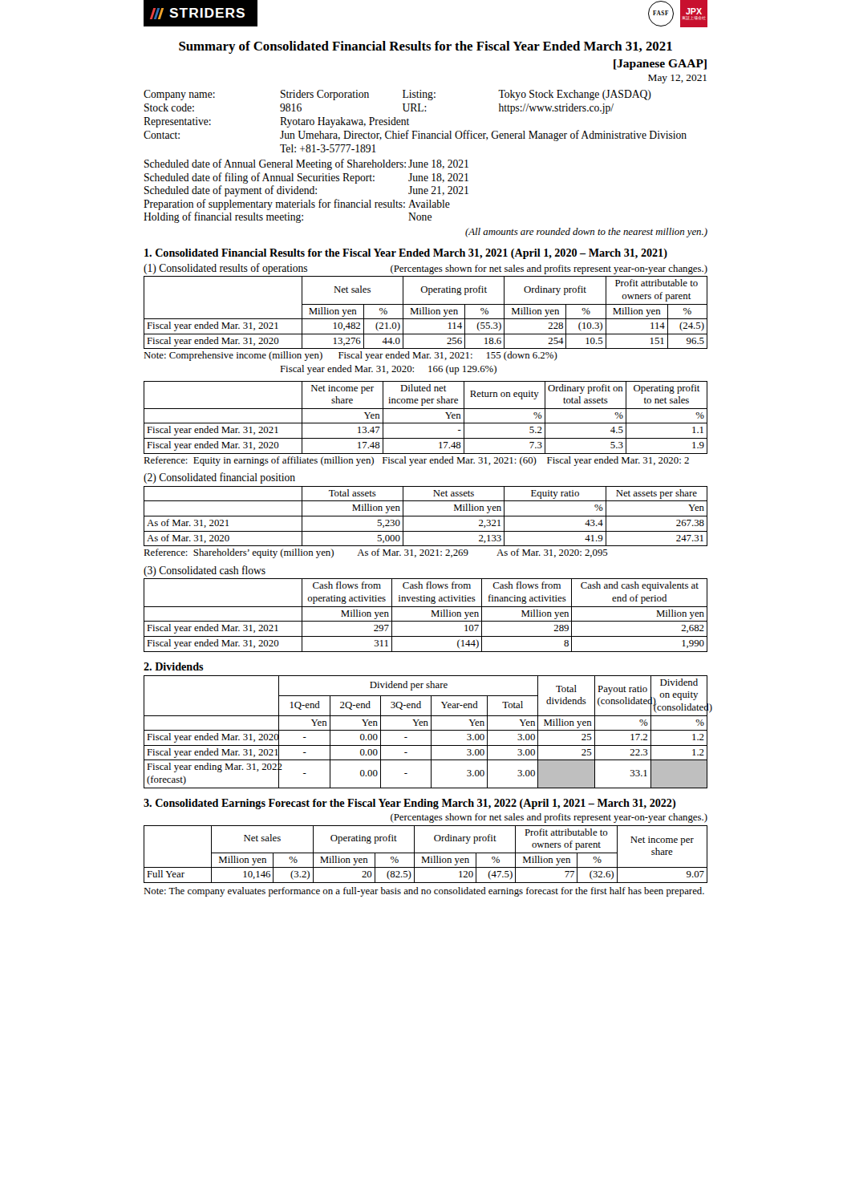STRIDERS
FASF
JPX 東証上場会社
Summary of Consolidated Financial Results for the Fiscal Year Ended March 31, 2021
[Japanese GAAP]
May 12, 2021
| Company name: | Striders Corporation | Listing: | Tokyo Stock Exchange (JASDAQ) |
| Stock code: | 9816 | URL: | https://www.striders.co.jp/ |
| Representative: | Ryotaro Hayakawa, President |
| Contact: | Jun Umehara, Director, Chief Financial Officer, General Manager of Administrative Division |
| | Tel: +81-3-5777-1891 |
| Scheduled date of Annual General Meeting of Shareholders: | June 18, 2021 |
| Scheduled date of filing of Annual Securities Report: | June 18, 2021 |
| Scheduled date of payment of dividend: | June 21, 2021 |
| Preparation of supplementary materials for financial results: | Available |
| Holding of financial results meeting: | None |
(All amounts are rounded down to the nearest million yen.)
1. Consolidated Financial Results for the Fiscal Year Ended March 31, 2021 (April 1, 2020 – March 31, 2021)
(1) Consolidated results of operations
(Percentages shown for net sales and profits represent year-on-year changes.)
| | Net sales | Operating profit | Ordinary profit | Profit attributable to owners of parent |
| --- | --- | --- | --- | --- |
| Million yen | % | Million yen | % | Million yen | % | Million yen | % |
| Fiscal year ended Mar. 31, 2021 | 10,482 | (21.0) | 114 | (55.3) | 228 | (10.3) | 114 | (24.5) |
| Fiscal year ended Mar. 31, 2020 | 13,276 | 44.0 | 256 | 18.6 | 254 | 10.5 | 151 | 96.5 |
Note: Comprehensive income (million yen) Fiscal year ended Mar. 31, 2021: 155 (down 6.2%)
Fiscal year ended Mar. 31, 2020: 166 (up 129.6%)
| | Net income per share | Diluted net income per share | Return on equity | Ordinary profit on total assets | Operating profit to net sales |
| --- | --- | --- | --- | --- | --- |
| | Yen | Yen | % | % | % |
| Fiscal year ended Mar. 31, 2021 | 13.47 | - | 5.2 | 4.5 | 1.1 |
| Fiscal year ended Mar. 31, 2020 | 17.48 | 17.48 | 7.3 | 5.3 | 1.9 |
Reference: Equity in earnings of affiliates (million yen) Fiscal year ended Mar. 31, 2021: (60) Fiscal year ended Mar. 31, 2020: 2
(2) Consolidated financial position
| | Total assets | Net assets | Equity ratio | Net assets per share |
| --- | --- | --- | --- | --- |
| | Million yen | Million yen | % | Yen |
| As of Mar. 31, 2021 | 5,230 | 2,321 | 43.4 | 267.38 |
| As of Mar. 31, 2020 | 5,000 | 2,133 | 41.9 | 247.31 |
Reference: Shareholders’ equity (million yen) As of Mar. 31, 2021: 2,269 As of Mar. 31, 2020: 2,095
(3) Consolidated cash flows
| | Cash flows from operating activities | Cash flows from investing activities | Cash flows from financing activities | Cash and cash equivalents at end of period |
| --- | --- | --- | --- | --- |
| | Million yen | Million yen | Million yen | Million yen |
| Fiscal year ended Mar. 31, 2021 | 297 | 107 | 289 | 2,682 |
| Fiscal year ended Mar. 31, 2020 | 311 | (144) | 8 | 1,990 |
2. Dividends
| | Dividend per share | Total dividends | Payout ratio (consolidated) | Dividend on equity (consolidated) |
| --- | --- | --- | --- | --- |
| 1Q-end | 2Q-end | 3Q-end | Year-end | Total |
| | Yen | Yen | Yen | Yen | Yen | Million yen | % | % |
| Fiscal year ended Mar. 31, 2020 | - | 0.00 | - | 3.00 | 3.00 | 25 | 17.2 | 1.2 |
| Fiscal year ended Mar. 31, 2021 | - | 0.00 | - | 3.00 | 3.00 | 25 | 22.3 | 1.2 |
| Fiscal year ending Mar. 31, 2022 (forecast) | - | 0.00 | - | 3.00 | 3.00 | | 33.1 | |
3. Consolidated Earnings Forecast for the Fiscal Year Ending March 31, 2022 (April 1, 2021 – March 31, 2022)
(Percentages shown for net sales and profits represent year-on-year changes.)
| | Net sales | Operating profit | Ordinary profit | Profit attributable to owners of parent | Net income per share |
| --- | --- | --- | --- | --- | --- |
| Million yen | % | Million yen | % | Million yen | % | Million yen | % |
| Full Year | 10,146 | (3.2) | 20 | (82.5) | 120 | (47.5) | 77 | (32.6) | 9.07 |
Note: The company evaluates performance on a full-year basis and no consolidated earnings forecast for the first half has been prepared.